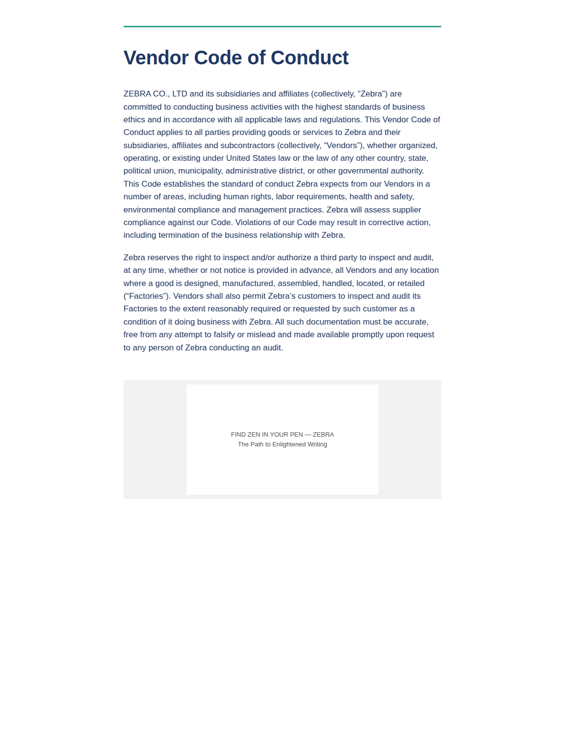Vendor Code of Conduct
ZEBRA CO., LTD and its subsidiaries and affiliates (collectively, “Zebra”) are committed to conducting business activities with the highest standards of business ethics and in accordance with all applicable laws and regulations. This Vendor Code of Conduct applies to all parties providing goods or services to Zebra and their subsidiaries, affiliates and subcontractors (collectively, “Vendors”), whether organized, operating, or existing under United States law or the law of any other country, state, political union, municipality, administrative district, or other governmental authority. This Code establishes the standard of conduct Zebra expects from our Vendors in a number of areas, including human rights, labor requirements, health and safety, environmental compliance and management practices. Zebra will assess supplier compliance against our Code. Violations of our Code may result in corrective action, including termination of the business relationship with Zebra.
Zebra reserves the right to inspect and/or authorize a third party to inspect and audit, at any time, whether or not notice is provided in advance, all Vendors and any location where a good is designed, manufactured, assembled, handled, located, or retailed (“Factories”). Vendors shall also permit Zebra’s customers to inspect and audit its Factories to the extent reasonably required or requested by such customer as a condition of it doing business with Zebra. All such documentation must be accurate, free from any attempt to falsify or mislead and made available promptly upon request to any person of Zebra conducting an audit.
FIND ZEN IN YOUR PEN — ZEBRA
The Path to Enlightened Writing